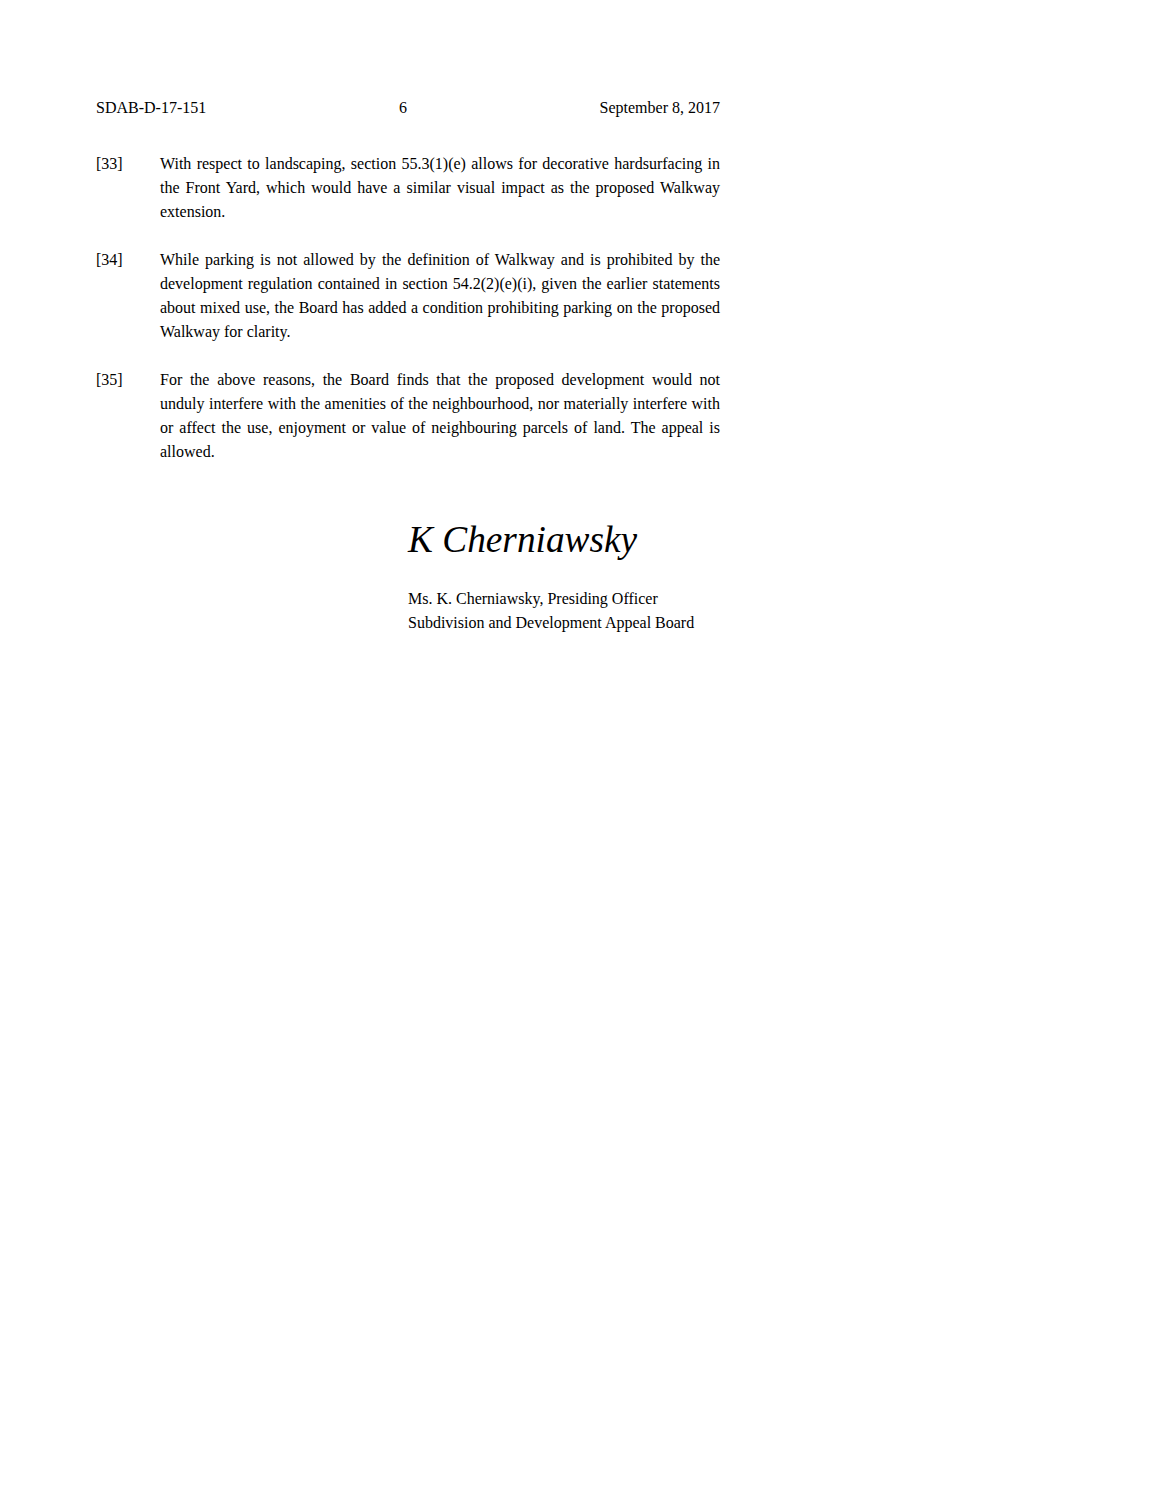SDAB-D-17-151
6
September 8, 2017
[33]
With respect to landscaping, section 55.3(1)(e) allows for decorative hardsurfacing in the Front Yard, which would have a similar visual impact as the proposed Walkway extension.
[34]
While parking is not allowed by the definition of Walkway and is prohibited by the development regulation contained in section 54.2(2)(e)(i), given the earlier statements about mixed use, the Board has added a condition prohibiting parking on the proposed Walkway for clarity.
[35]
For the above reasons, the Board finds that the proposed development would not unduly interfere with the amenities of the neighbourhood, nor materially interfere with or affect the use, enjoyment or value of neighbouring parcels of land. The appeal is allowed.
K Cherniawsky
Ms. K. Cherniawsky, Presiding Officer
Subdivision and Development Appeal Board